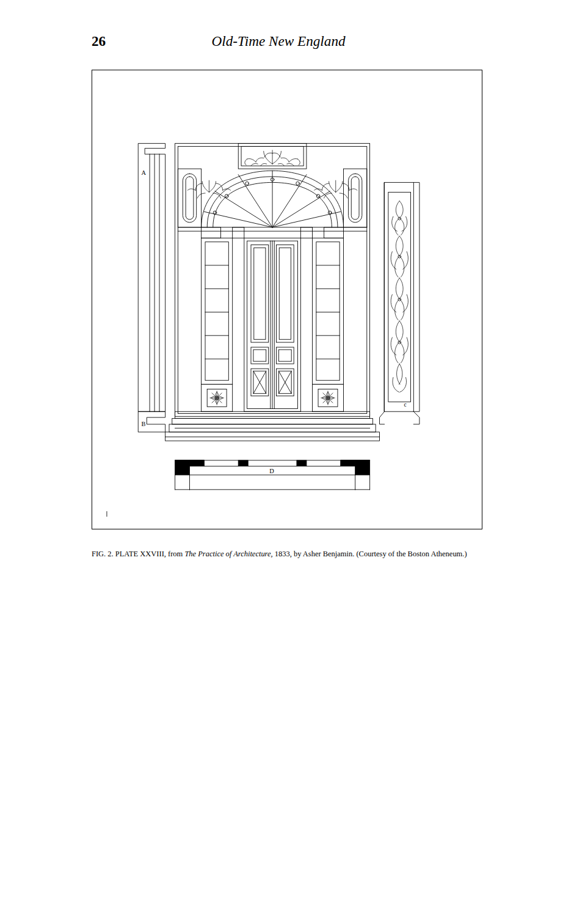26
Old-Time New England
Plate XXVIII: Doorway elevation, profiles, and plan Line engraving of a Greek Revival doorway with fanlight, sidelights, paneled double doors, carved anthemion ornament, pilaster profiles labeled A, B, C, and a plan labeled D. A B c D
FIG. 2. PLATE XXVIII, from The Practice of Architecture, 1833, by Asher Benjamin. (Courtesy of the Boston Atheneum.)